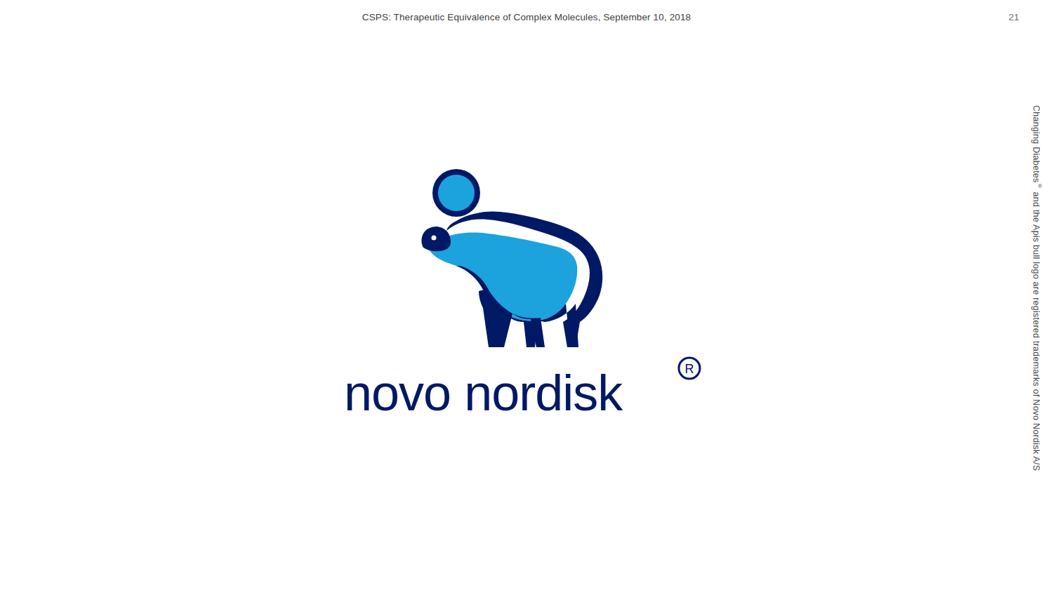CSPS: Therapeutic Equivalence of Complex Molecules, September 10, 2018
21
novo nordisk R
Changing Diabetes® and the Apis bull logo are registered trademarks of Novo Nordisk A/S